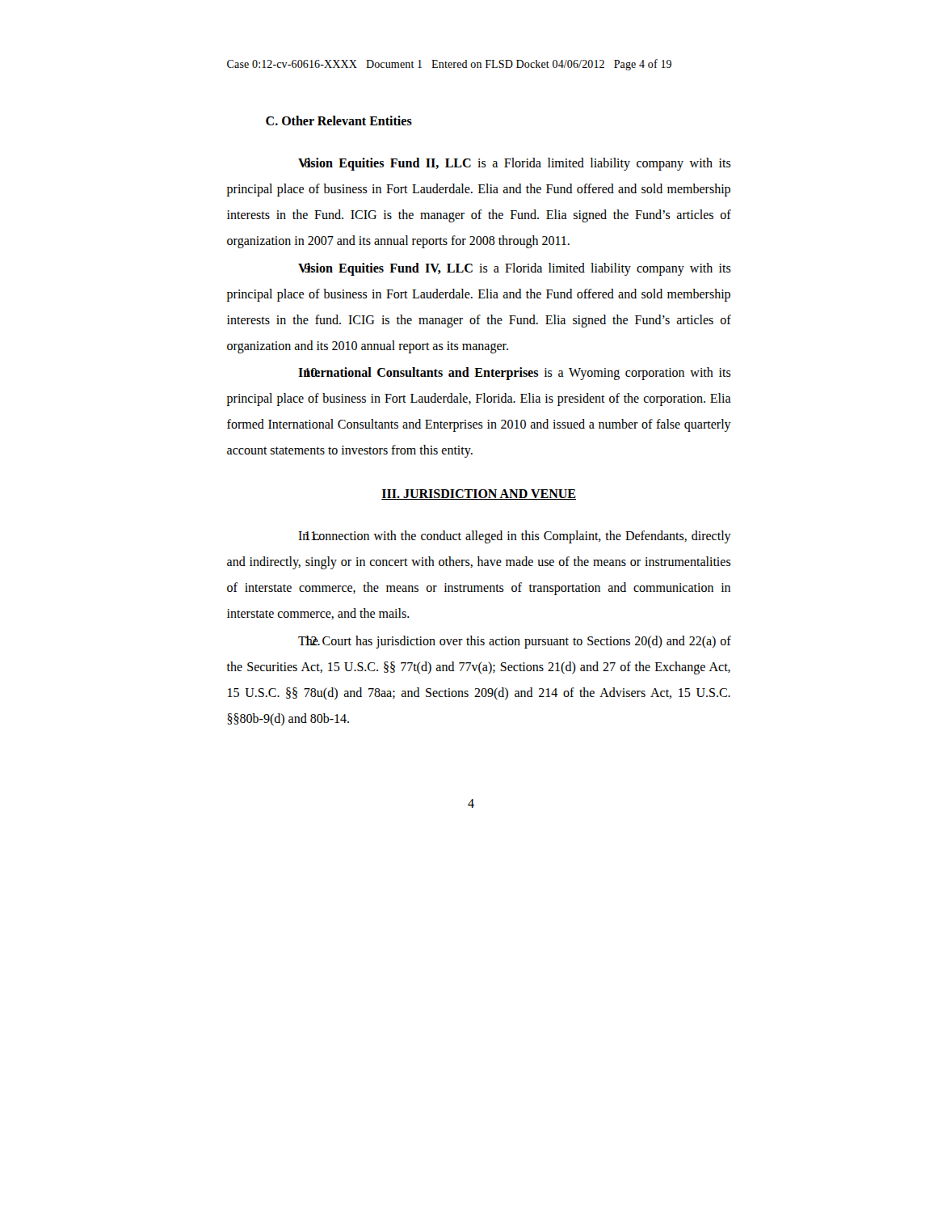Case 0:12-cv-60616-XXXX Document 1 Entered on FLSD Docket 04/06/2012 Page 4 of 19
C. Other Relevant Entities
8. Vision Equities Fund II, LLC is a Florida limited liability company with its principal place of business in Fort Lauderdale. Elia and the Fund offered and sold membership interests in the Fund. ICIG is the manager of the Fund. Elia signed the Fund’s articles of organization in 2007 and its annual reports for 2008 through 2011.
9. Vision Equities Fund IV, LLC is a Florida limited liability company with its principal place of business in Fort Lauderdale. Elia and the Fund offered and sold membership interests in the fund. ICIG is the manager of the Fund. Elia signed the Fund’s articles of organization and its 2010 annual report as its manager.
10. International Consultants and Enterprises is a Wyoming corporation with its principal place of business in Fort Lauderdale, Florida. Elia is president of the corporation. Elia formed International Consultants and Enterprises in 2010 and issued a number of false quarterly account statements to investors from this entity.
III. JURISDICTION AND VENUE
11. In connection with the conduct alleged in this Complaint, the Defendants, directly and indirectly, singly or in concert with others, have made use of the means or instrumentalities of interstate commerce, the means or instruments of transportation and communication in interstate commerce, and the mails.
12. The Court has jurisdiction over this action pursuant to Sections 20(d) and 22(a) of the Securities Act, 15 U.S.C. §§ 77t(d) and 77v(a); Sections 21(d) and 27 of the Exchange Act, 15 U.S.C. §§ 78u(d) and 78aa; and Sections 209(d) and 214 of the Advisers Act, 15 U.S.C. §§80b-9(d) and 80b-14.
4